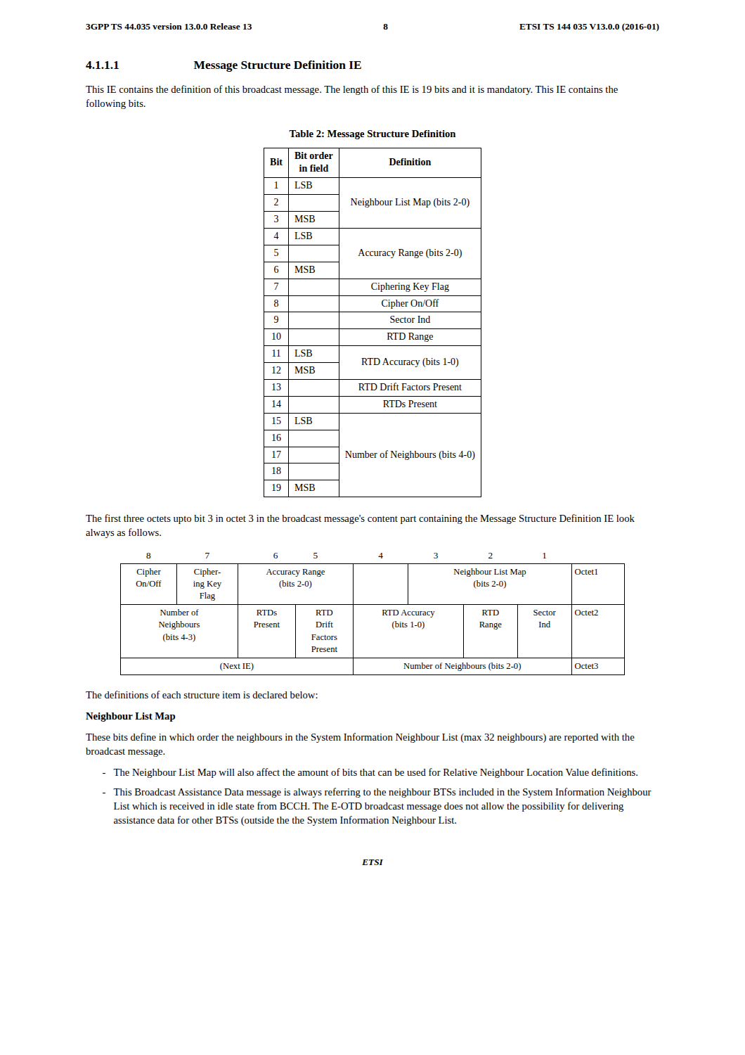3GPP TS 44.035 version 13.0.0 Release 13
8
ETSI TS 144 035 V13.0.0 (2016-01)
4.1.1.1 Message Structure Definition IE
This IE contains the definition of this broadcast message. The length of this IE is 19 bits and it is mandatory. This IE contains the following bits.
Table 2: Message Structure Definition
| Bit | Bit order in field | Definition |
| --- | --- | --- |
| 1 | LSB | Neighbour List Map (bits 2-0) |
| 2 | |
| 3 | MSB |
| 4 | LSB | Accuracy Range (bits 2-0) |
| 5 | |
| 6 | MSB |
| 7 | | Ciphering Key Flag |
| 8 | | Cipher On/Off |
| 9 | | Sector Ind |
| 10 | | RTD Range |
| 11 | LSB | RTD Accuracy (bits 1-0) |
| 12 | MSB |
| 13 | | RTD Drift Factors Present |
| 14 | | RTDs Present |
| 15 | LSB | Number of Neighbours (bits 4-0) |
| 16 | |
| 17 | |
| 18 | |
| 19 | MSB |
The first three octets upto bit 3 in octet 3 in the broadcast message's content part containing the Message Structure Definition IE look always as follows.
| 8 | 7 | 6 5 | 4 | 3 | 2 | 1 | |
| Cipher On/Off | Cipher- ing Key Flag | Accuracy Range (bits 2-0) | | Neighbour List Map (bits 2-0) | Octet1 |
| Number of Neighbours (bits 4-3) | RTDs Present | RTD Drift Factors Present | RTD Accuracy (bits 1-0) | RTD Range | Sector Ind | Octet2 |
| (Next IE) | Number of Neighbours (bits 2-0) | Octet3 |
The definitions of each structure item is declared below:
Neighbour List Map
These bits define in which order the neighbours in the System Information Neighbour List (max 32 neighbours) are reported with the broadcast message.
The Neighbour List Map will also affect the amount of bits that can be used for Relative Neighbour Location Value definitions.
This Broadcast Assistance Data message is always referring to the neighbour BTSs included in the System Information Neighbour List which is received in idle state from BCCH. The E-OTD broadcast message does not allow the possibility for delivering assistance data for other BTSs (outside the the System Information Neighbour List.
ETSI